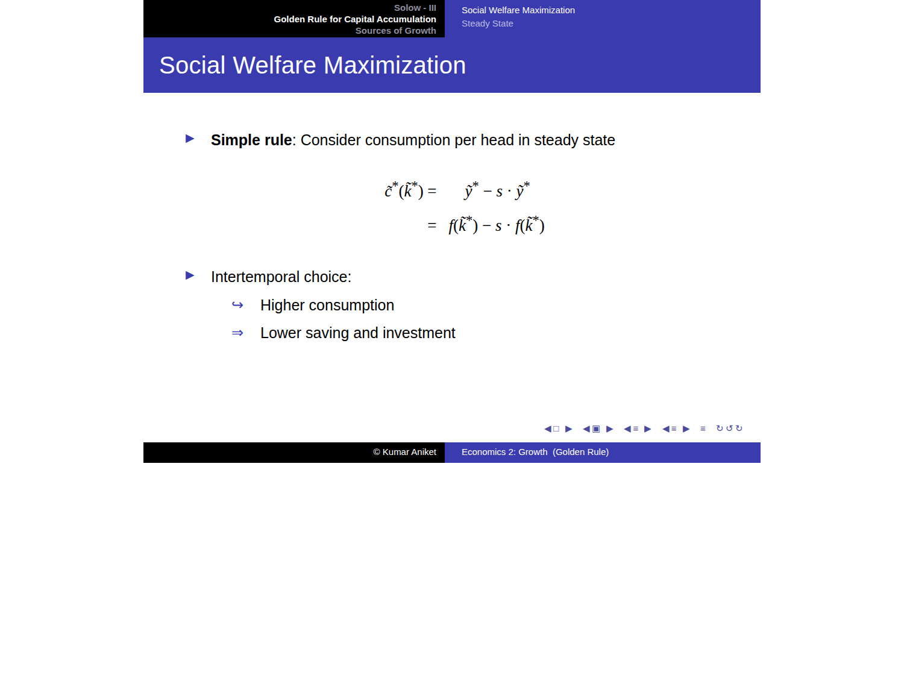Solow - III
Golden Rule for Capital Accumulation
Sources of Growth
Social Welfare Maximization
Steady State
Social Welfare Maximization
Simple rule: Consider consumption per head in steady state
c̃*(k̃*) =
ỹ* − s · ỹ*
=
f(k̃*) − s · f(k̃*)
Intertemporal choice:
↪Higher consumption
⇒Lower saving and investment
◀□ ▶ ◀▣ ▶ ◀≡ ▶ ◀≡ ▶ ≡ ↻↺↻
© Kumar Aniket
Economics 2: Growth (Golden Rule)